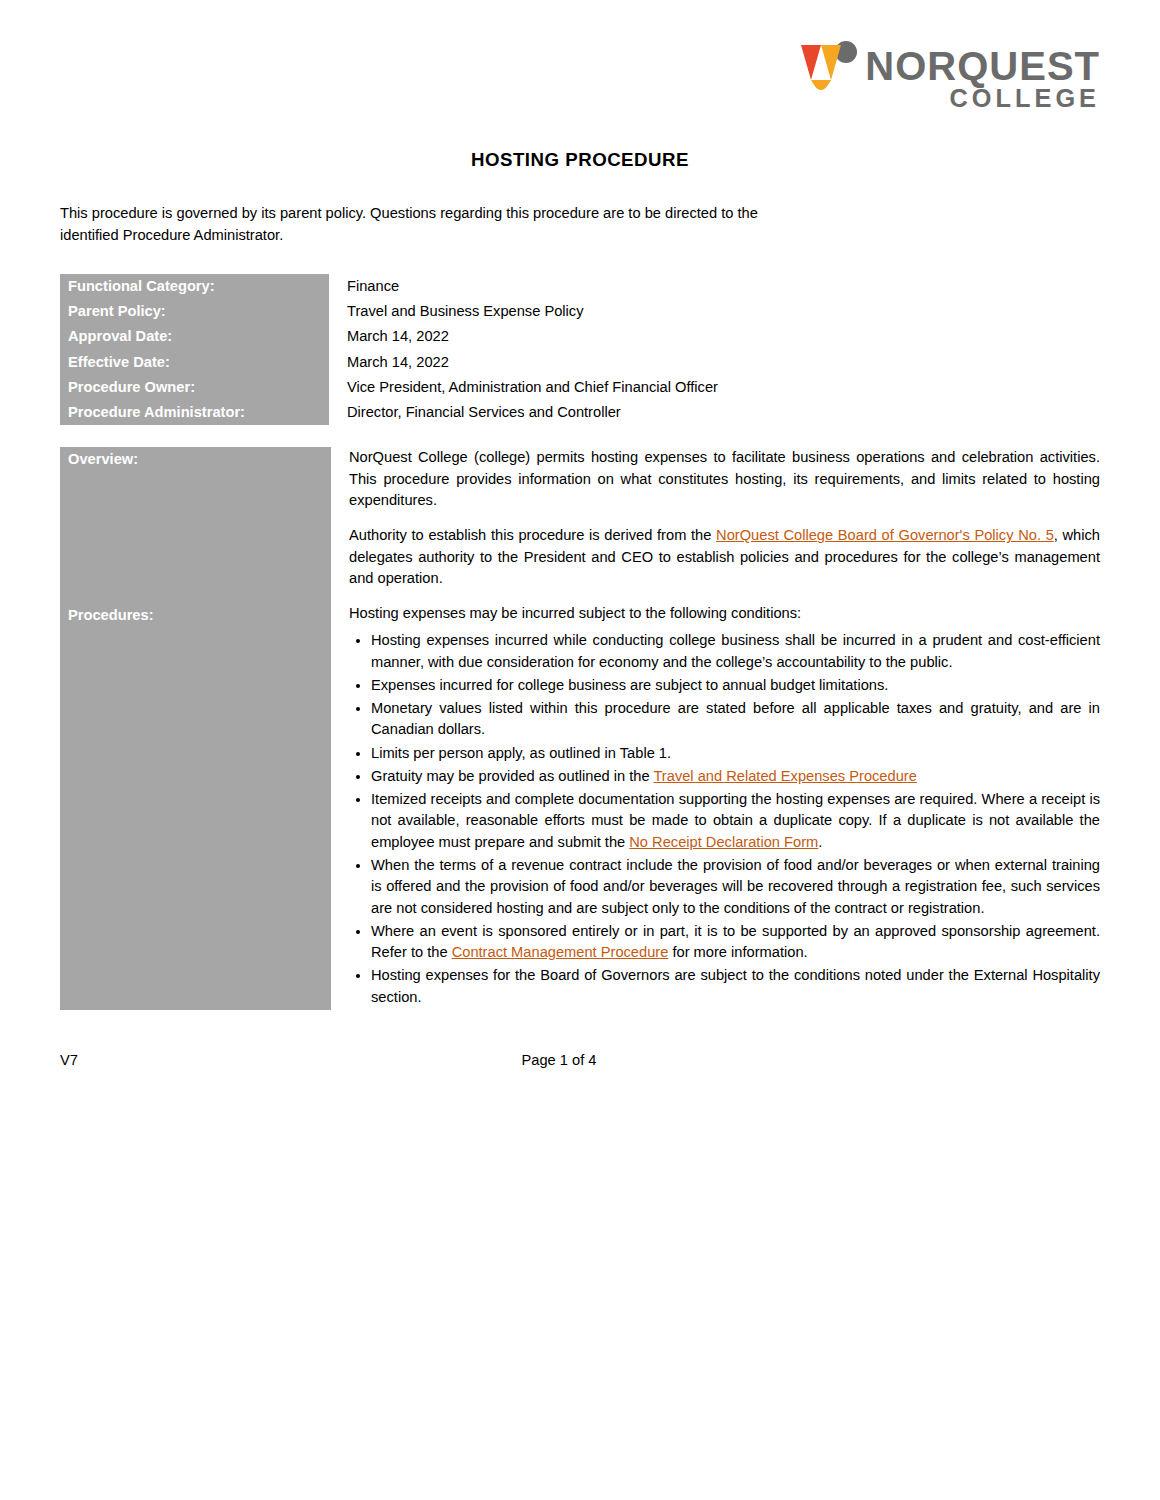NORQUEST
COLLEGE
HOSTING PROCEDURE
This procedure is governed by its parent policy. Questions regarding this procedure are to be directed to the identified Procedure Administrator.
| Functional Category: | Finance |
| Parent Policy: | Travel and Business Expense Policy |
| Approval Date: | March 14, 2022 |
| Effective Date: | March 14, 2022 |
| Procedure Owner: | Vice President, Administration and Chief Financial Officer |
| Procedure Administrator: | Director, Financial Services and Controller |
| Overview: | NorQuest College (college) permits hosting expenses to facilitate business operations and celebration activities. This procedure provides information on what constitutes hosting, its requirements, and limits related to hosting expenditures. Authority to establish this procedure is derived from the NorQuest College Board of Governor's Policy No. 5 , which delegates authority to the President and CEO to establish policies and procedures for the college’s management and operation. |
| Procedures: | Hosting expenses may be incurred subject to the following conditions: Hosting expenses incurred while conducting college business shall be incurred in a prudent and cost-efficient manner, with due consideration for economy and the college’s accountability to the public. Expenses incurred for college business are subject to annual budget limitations. Monetary values listed within this procedure are stated before all applicable taxes and gratuity, and are in Canadian dollars. Limits per person apply, as outlined in Table 1. Gratuity may be provided as outlined in the Travel and Related Expenses Procedure Itemized receipts and complete documentation supporting the hosting expenses are required. Where a receipt is not available, reasonable efforts must be made to obtain a duplicate copy. If a duplicate is not available the employee must prepare and submit the No Receipt Declaration Form . When the terms of a revenue contract include the provision of food and/or beverages or when external training is offered and the provision of food and/or beverages will be recovered through a registration fee, such services are not considered hosting and are subject only to the conditions of the contract or registration. Where an event is sponsored entirely or in part, it is to be supported by an approved sponsorship agreement. Refer to the Contract Management Procedure for more information. Hosting expenses for the Board of Governors are subject to the conditions noted under the External Hospitality section. |
V7
Page 1 of 4